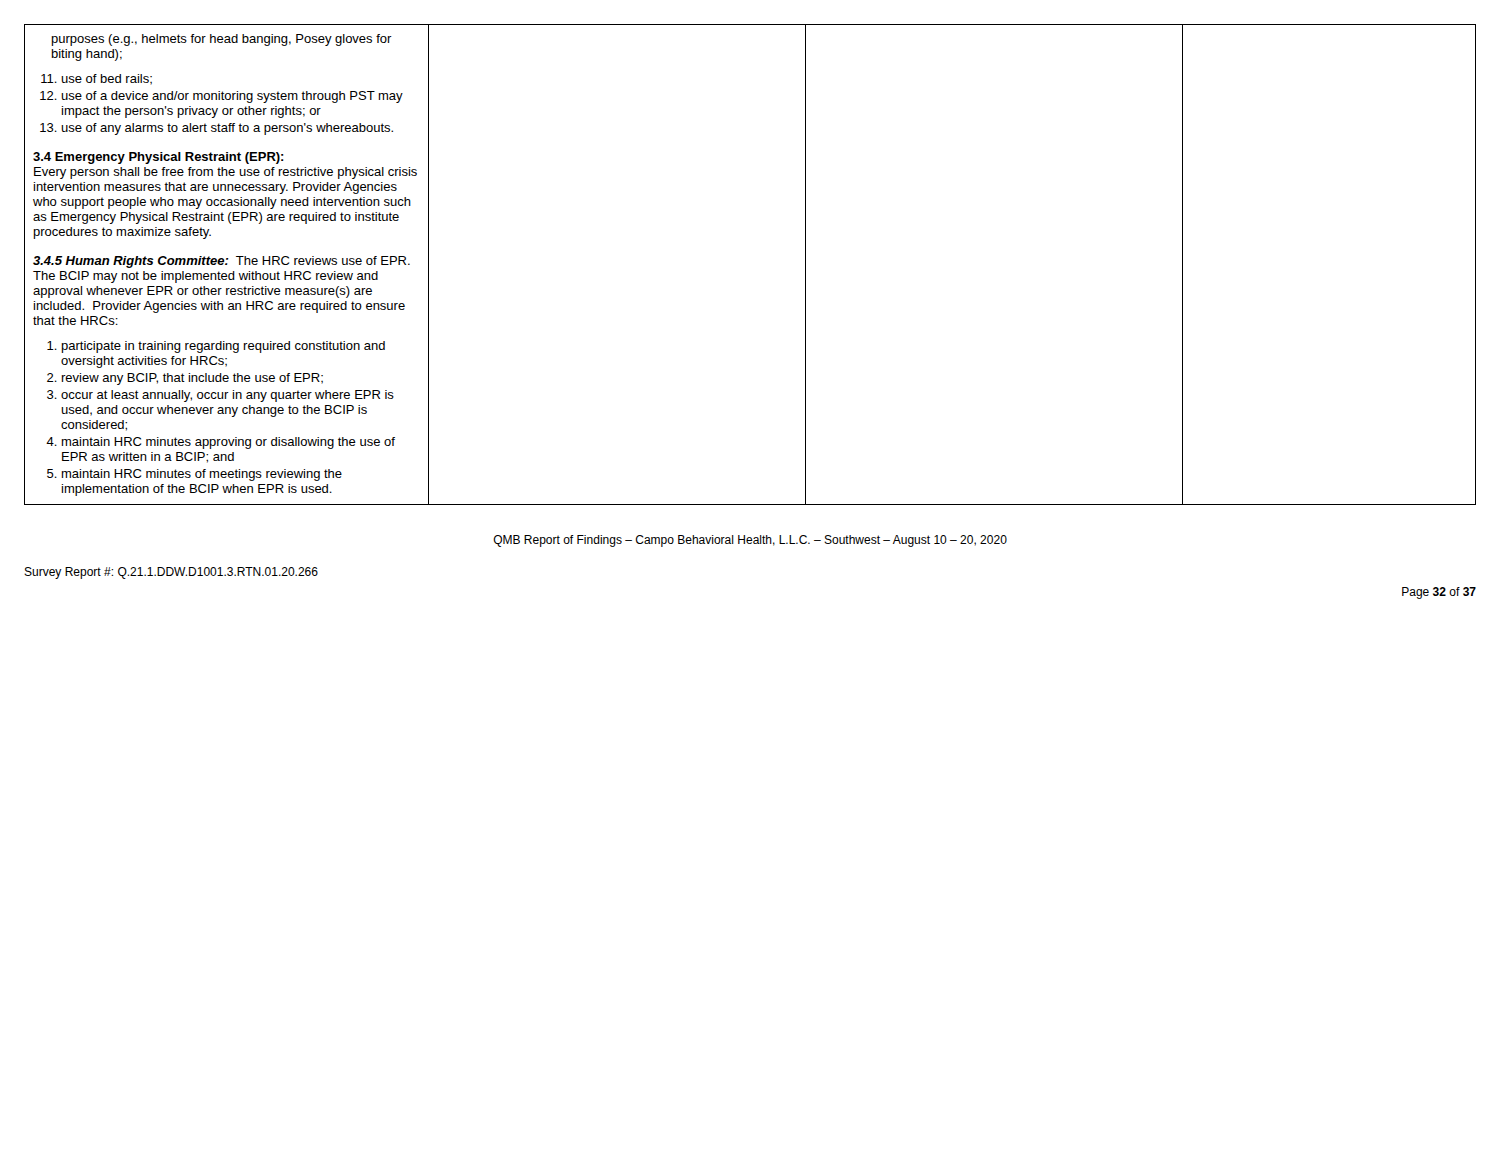| purposes (e.g., helmets for head banging, Posey gloves for biting hand); use of bed rails; use of a device and/or monitoring system through PST may impact the person's privacy or other rights; or use of any alarms to alert staff to a person's whereabouts. 3.4 Emergency Physical Restraint (EPR): Every person shall be free from the use of restrictive physical crisis intervention measures that are unnecessary. Provider Agencies who support people who may occasionally need intervention such as Emergency Physical Restraint (EPR) are required to institute procedures to maximize safety. 3.4.5 Human Rights Committee: The HRC reviews use of EPR. The BCIP may not be implemented without HRC review and approval whenever EPR or other restrictive measure(s) are included. Provider Agencies with an HRC are required to ensure that the HRCs: participate in training regarding required constitution and oversight activities for HRCs; review any BCIP, that include the use of EPR; occur at least annually, occur in any quarter where EPR is used, and occur whenever any change to the BCIP is considered; maintain HRC minutes approving or disallowing the use of EPR as written in a BCIP; and maintain HRC minutes of meetings reviewing the implementation of the BCIP when EPR is used. | | | |
QMB Report of Findings – Campo Behavioral Health, L.L.C. – Southwest – August 10 – 20, 2020
Survey Report #: Q.21.1.DDW.D1001.3.RTN.01.20.266
Page 32 of 37